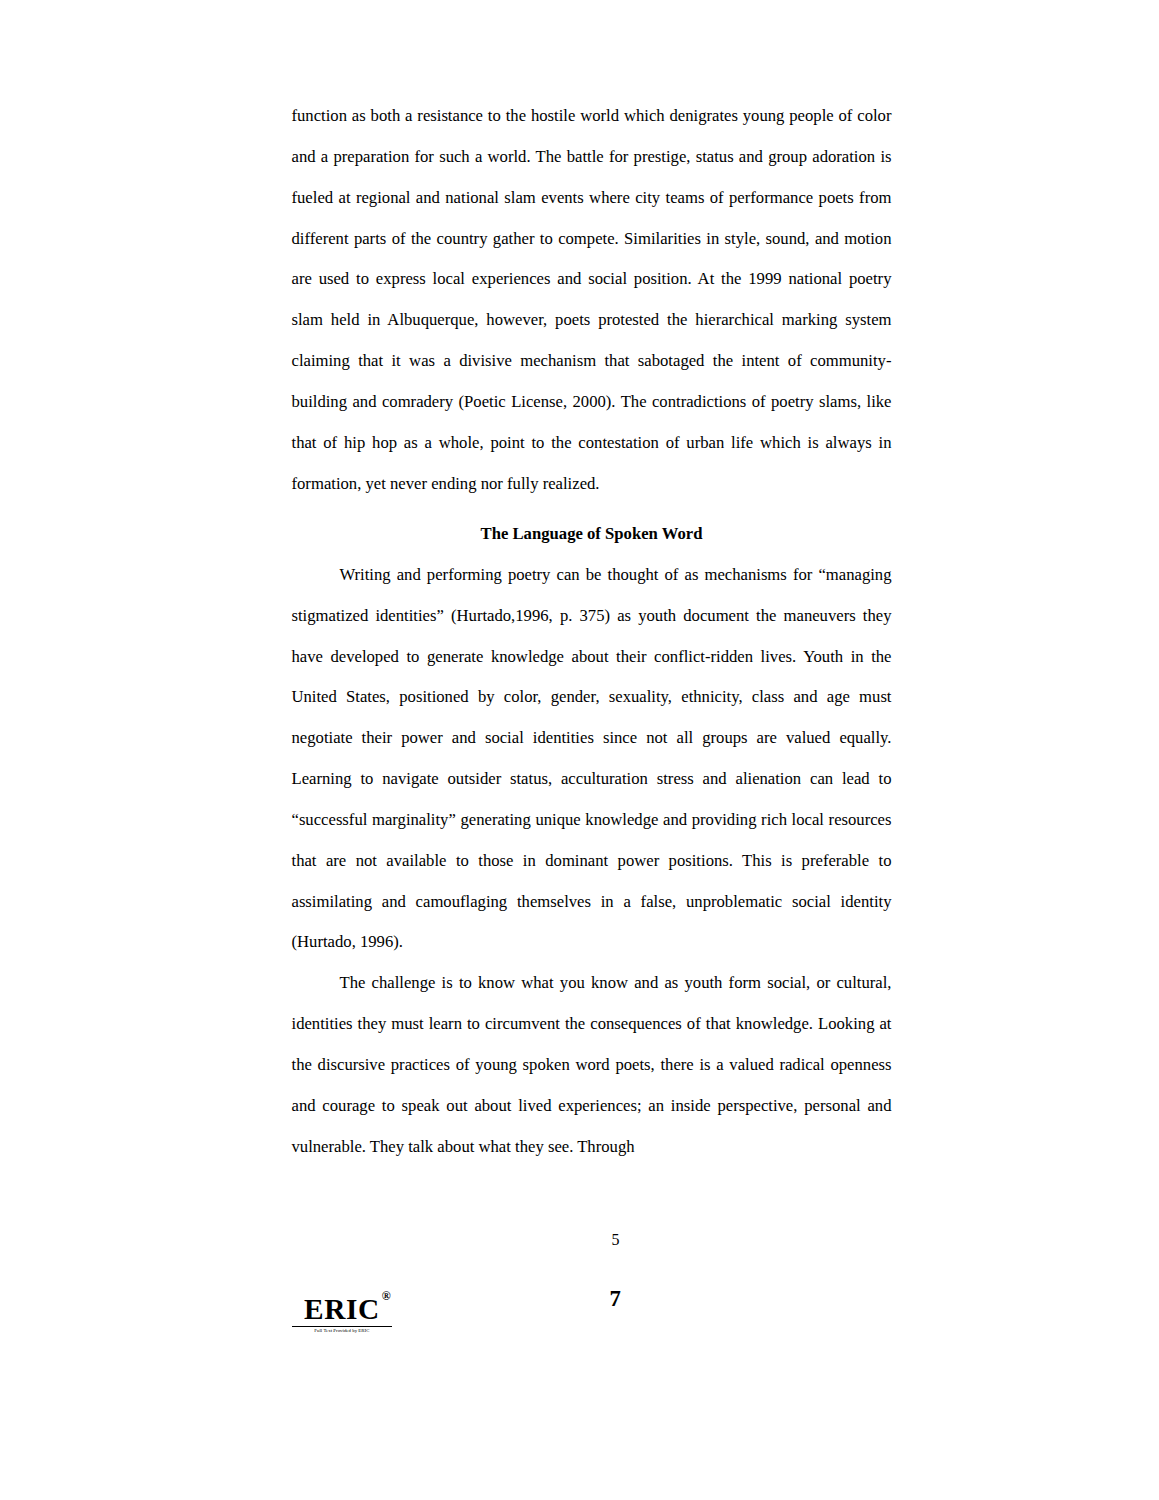function as both a resistance to the hostile world which denigrates young people of color and a preparation for such a world. The battle for prestige, status and group adoration is fueled at regional and national slam events where city teams of performance poets from different parts of the country gather to compete. Similarities in style, sound, and motion are used to express local experiences and social position. At the 1999 national poetry slam held in Albuquerque, however, poets protested the hierarchical marking system claiming that it was a divisive mechanism that sabotaged the intent of community-building and comradery (Poetic License, 2000). The contradictions of poetry slams, like that of hip hop as a whole, point to the contestation of urban life which is always in formation, yet never ending nor fully realized.
The Language of Spoken Word
Writing and performing poetry can be thought of as mechanisms for “managing stigmatized identities” (Hurtado,1996, p. 375) as youth document the maneuvers they have developed to generate knowledge about their conflict-ridden lives. Youth in the United States, positioned by color, gender, sexuality, ethnicity, class and age must negotiate their power and social identities since not all groups are valued equally. Learning to navigate outsider status, acculturation stress and alienation can lead to “successful marginality” generating unique knowledge and providing rich local resources that are not available to those in dominant power positions. This is preferable to assimilating and camouflaging themselves in a false, unproblematic social identity (Hurtado, 1996).
The challenge is to know what you know and as youth form social, or cultural, identities they must learn to circumvent the consequences of that knowledge. Looking at the discursive practices of young spoken word poets, there is a valued radical openness and courage to speak out about lived experiences; an inside perspective, personal and vulnerable. They talk about what they see. Through
5
7
ERIC®
Full Text Provided by ERIC